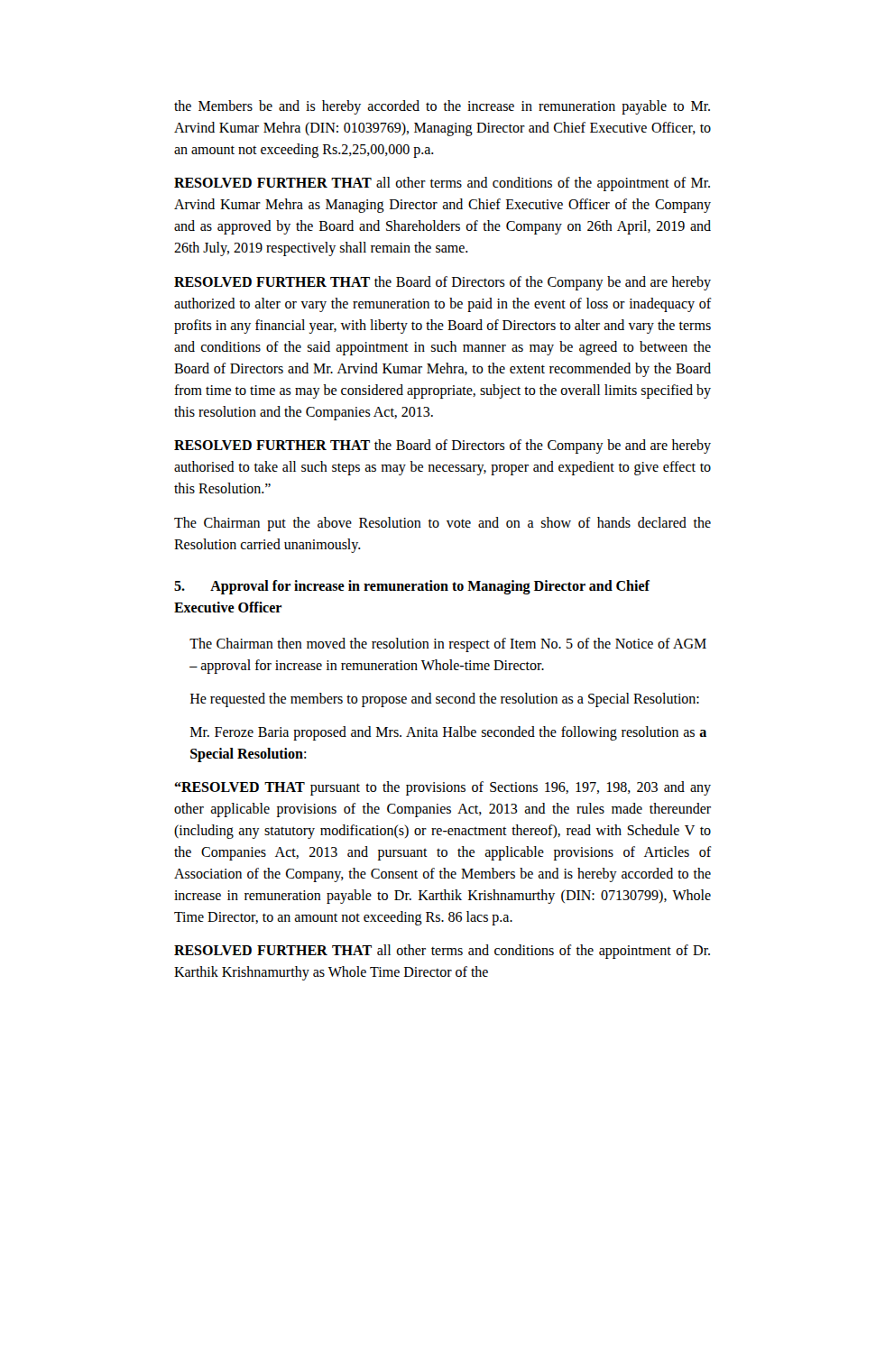the Members be and is hereby accorded to the increase in remuneration payable to Mr. Arvind Kumar Mehra (DIN: 01039769), Managing Director and Chief Executive Officer, to an amount not exceeding Rs.2,25,00,000 p.a.
RESOLVED FURTHER THAT all other terms and conditions of the appointment of Mr. Arvind Kumar Mehra as Managing Director and Chief Executive Officer of the Company and as approved by the Board and Shareholders of the Company on 26th April, 2019 and 26th July, 2019 respectively shall remain the same.
RESOLVED FURTHER THAT the Board of Directors of the Company be and are hereby authorized to alter or vary the remuneration to be paid in the event of loss or inadequacy of profits in any financial year, with liberty to the Board of Directors to alter and vary the terms and conditions of the said appointment in such manner as may be agreed to between the Board of Directors and Mr. Arvind Kumar Mehra, to the extent recommended by the Board from time to time as may be considered appropriate, subject to the overall limits specified by this resolution and the Companies Act, 2013.
RESOLVED FURTHER THAT the Board of Directors of the Company be and are hereby authorised to take all such steps as may be necessary, proper and expedient to give effect to this Resolution.”
The Chairman put the above Resolution to vote and on a show of hands declared the Resolution carried unanimously.
5. Approval for increase in remuneration to Managing Director and Chief Executive Officer
The Chairman then moved the resolution in respect of Item No. 5 of the Notice of AGM – approval for increase in remuneration Whole-time Director.
He requested the members to propose and second the resolution as a Special Resolution:
Mr. Feroze Baria proposed and Mrs. Anita Halbe seconded the following resolution as a Special Resolution:
“RESOLVED THAT pursuant to the provisions of Sections 196, 197, 198, 203 and any other applicable provisions of the Companies Act, 2013 and the rules made thereunder (including any statutory modification(s) or re-enactment thereof), read with Schedule V to the Companies Act, 2013 and pursuant to the applicable provisions of Articles of Association of the Company, the Consent of the Members be and is hereby accorded to the increase in remuneration payable to Dr. Karthik Krishnamurthy (DIN: 07130799), Whole Time Director, to an amount not exceeding Rs. 86 lacs p.a.
RESOLVED FURTHER THAT all other terms and conditions of the appointment of Dr. Karthik Krishnamurthy as Whole Time Director of the